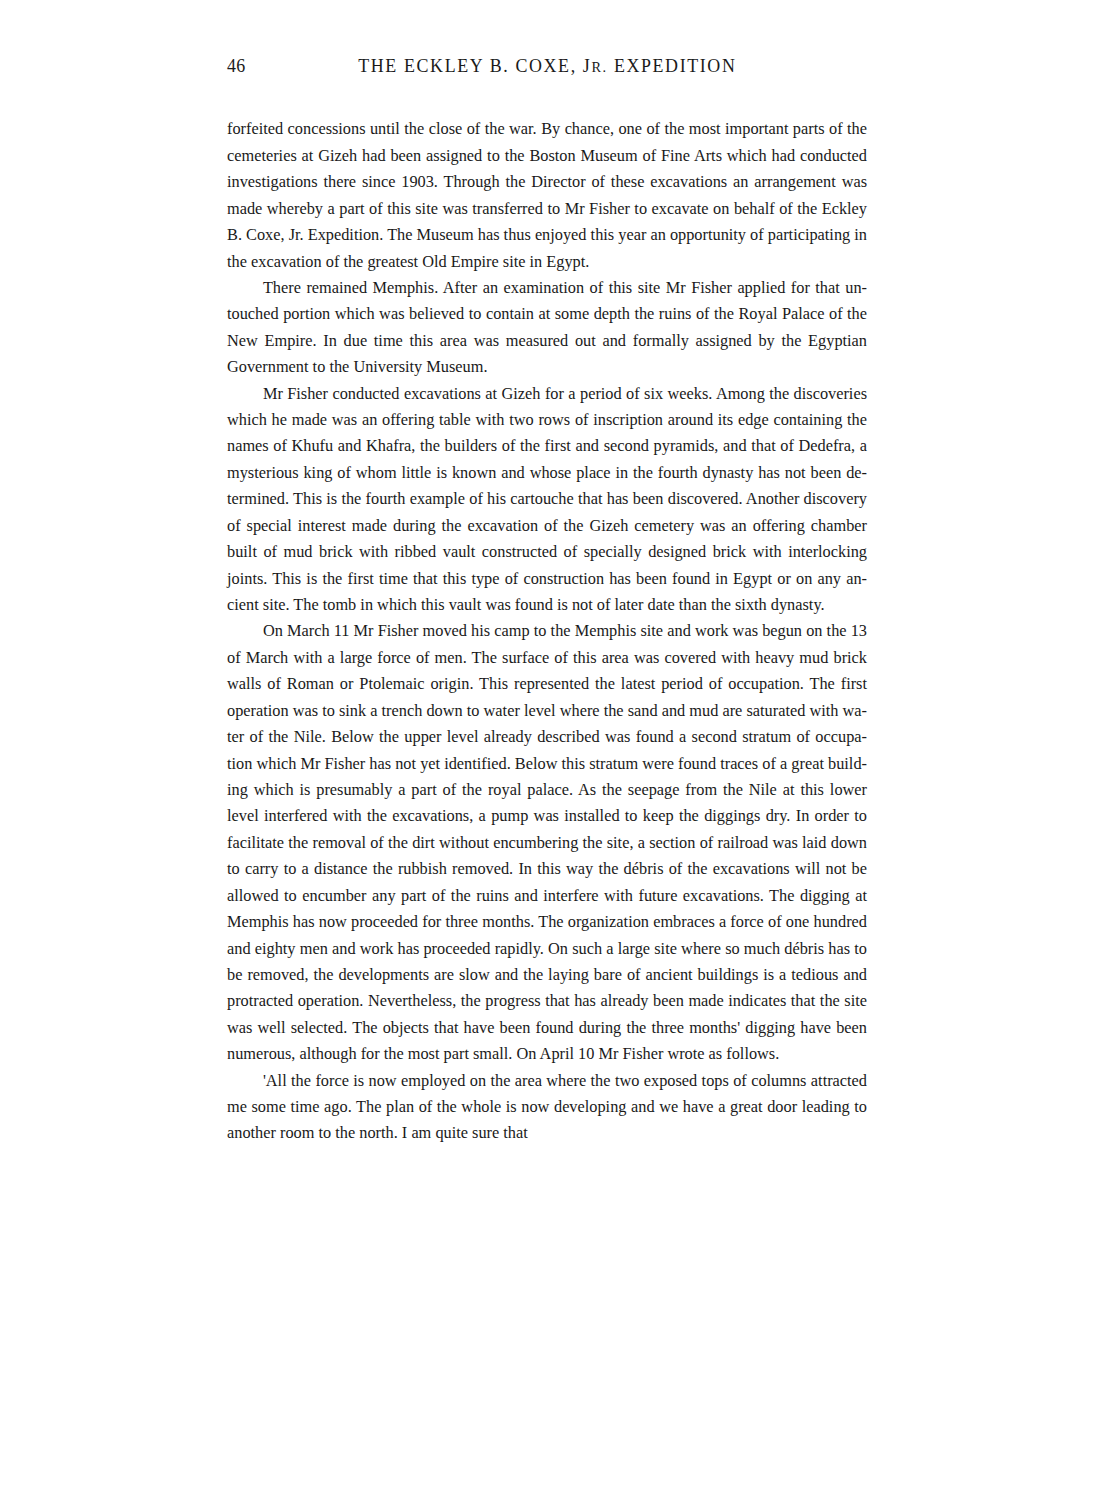46 The Eckley B. Coxe, JR. Expedition
forfeited concessions until the close of the war. By chance, one of the most important parts of the cemeteries at Gizeh had been assigned to the Boston Museum of Fine Arts which had conducted investigations there since 1903. Through the Director of these excavations an arrangement was made whereby a part of this site was transferred to Mr Fisher to excavate on behalf of the Eckley B. Coxe, Jr. Expedition. The Museum has thus enjoyed this year an opportunity of participating in the excavation of the greatest Old Empire site in Egypt.
There remained Memphis. After an examination of this site Mr Fisher applied for that untouched portion which was believed to contain at some depth the ruins of the Royal Palace of the New Empire. In due time this area was measured out and formally assigned by the Egyptian Government to the University Museum.
Mr Fisher conducted excavations at Gizeh for a period of six weeks. Among the discoveries which he made was an offering table with two rows of inscription around its edge containing the names of Khufu and Khafra, the builders of the first and second pyramids, and that of Dedefra, a mysterious king of whom little is known and whose place in the fourth dynasty has not been determined. This is the fourth example of his cartouche that has been discovered. Another discovery of special interest made during the excavation of the Gizeh cemetery was an offering chamber built of mud brick with ribbed vault constructed of specially designed brick with interlocking joints. This is the first time that this type of construction has been found in Egypt or on any ancient site. The tomb in which this vault was found is not of later date than the sixth dynasty.
On March 11 Mr Fisher moved his camp to the Memphis site and work was begun on the 13 of March with a large force of men. The surface of this area was covered with heavy mud brick walls of Roman or Ptolemaic origin. This represented the latest period of occupation. The first operation was to sink a trench down to water level where the sand and mud are saturated with water of the Nile. Below the upper level already described was found a second stratum of occupation which Mr Fisher has not yet identified. Below this stratum were found traces of a great building which is presumably a part of the royal palace. As the seepage from the Nile at this lower level interfered with the excavations, a pump was installed to keep the diggings dry. In order to facilitate the removal of the dirt without encumbering the site, a section of railroad was laid down to carry to a distance the rubbish removed. In this way the débris of the excavations will not be allowed to encumber any part of the ruins and interfere with future excavations. The digging at Memphis has now proceeded for three months. The organization embraces a force of one hundred and eighty men and work has proceeded rapidly. On such a large site where so much débris has to be removed, the developments are slow and the laying bare of ancient buildings is a tedious and protracted operation. Nevertheless, the progress that has already been made indicates that the site was well selected. The objects that have been found during the three months' digging have been numerous, although for the most part small. On April 10 Mr Fisher wrote as follows.
'All the force is now employed on the area where the two exposed tops of columns attracted me some time ago. The plan of the whole is now developing and we have a great door leading to another room to the north. I am quite sure that